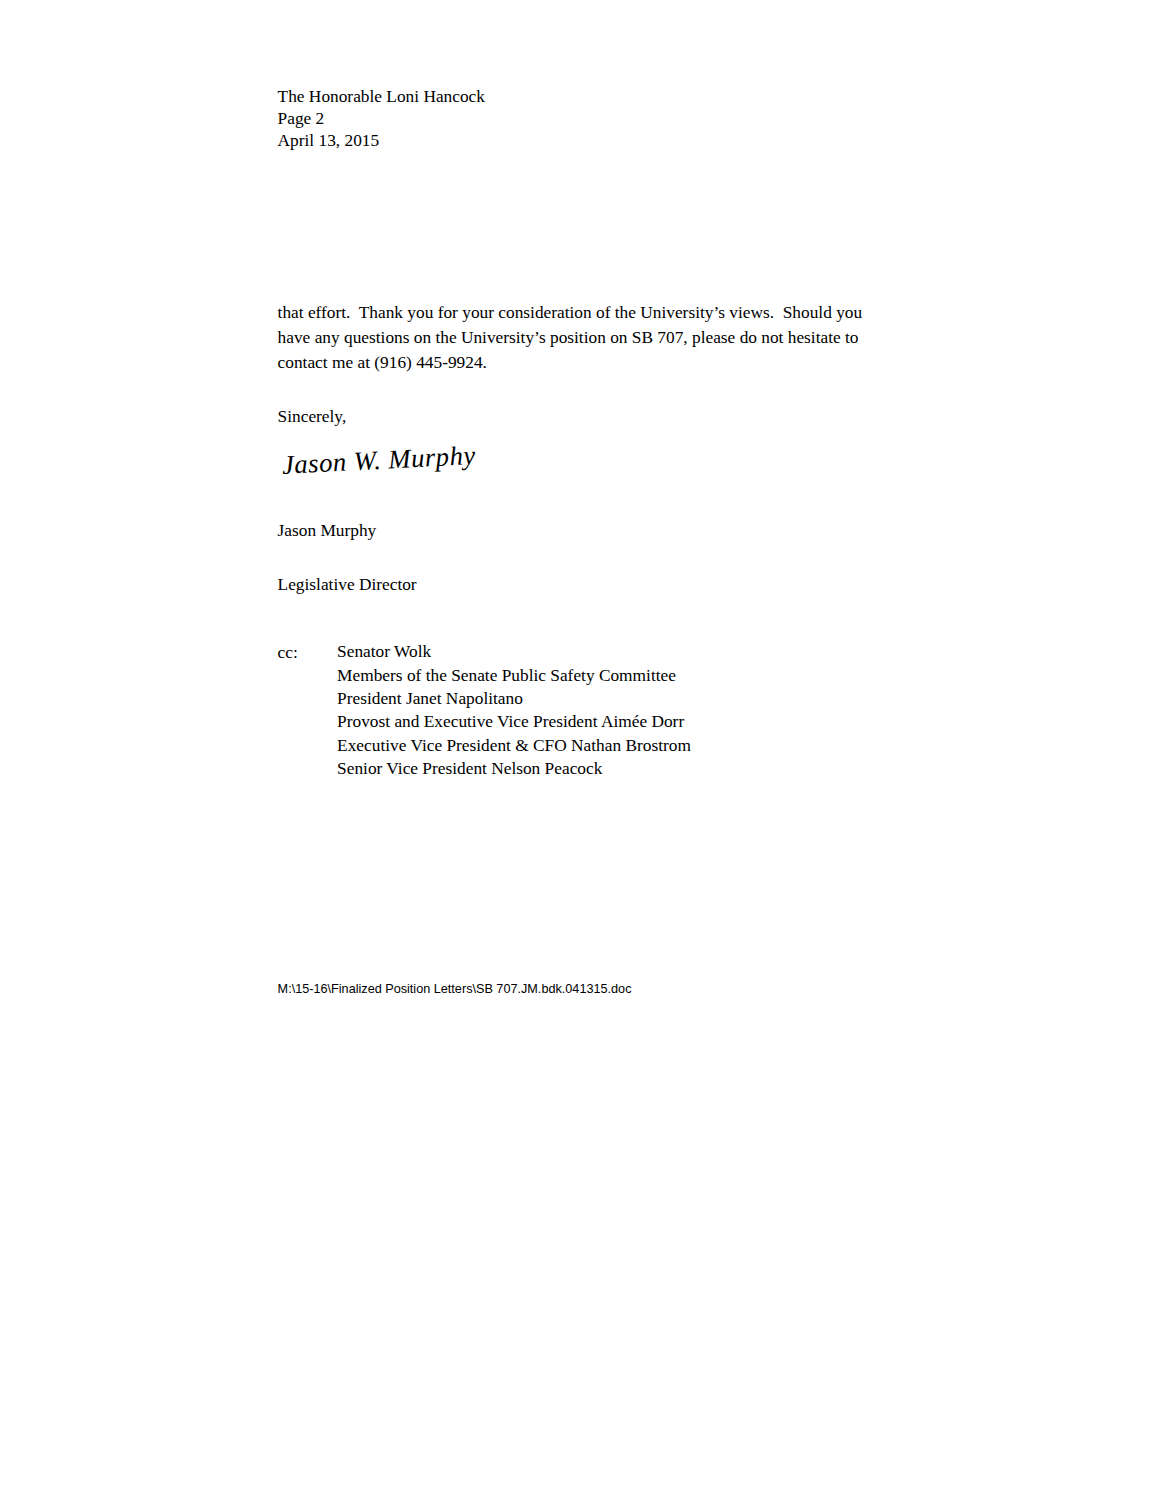The Honorable Loni Hancock
Page 2
April 13, 2015
that effort. Thank you for your consideration of the University’s views. Should you have any questions on the University’s position on SB 707, please do not hesitate to contact me at (916) 445-9924.
Sincerely,
Jason W. Murphy
Jason Murphy
Legislative Director
cc:
Senator Wolk
Members of the Senate Public Safety Committee
President Janet Napolitano
Provost and Executive Vice President Aimée Dorr
Executive Vice President & CFO Nathan Brostrom
Senior Vice President Nelson Peacock
M:\15-16\Finalized Position Letters\SB 707.JM.bdk.041315.doc